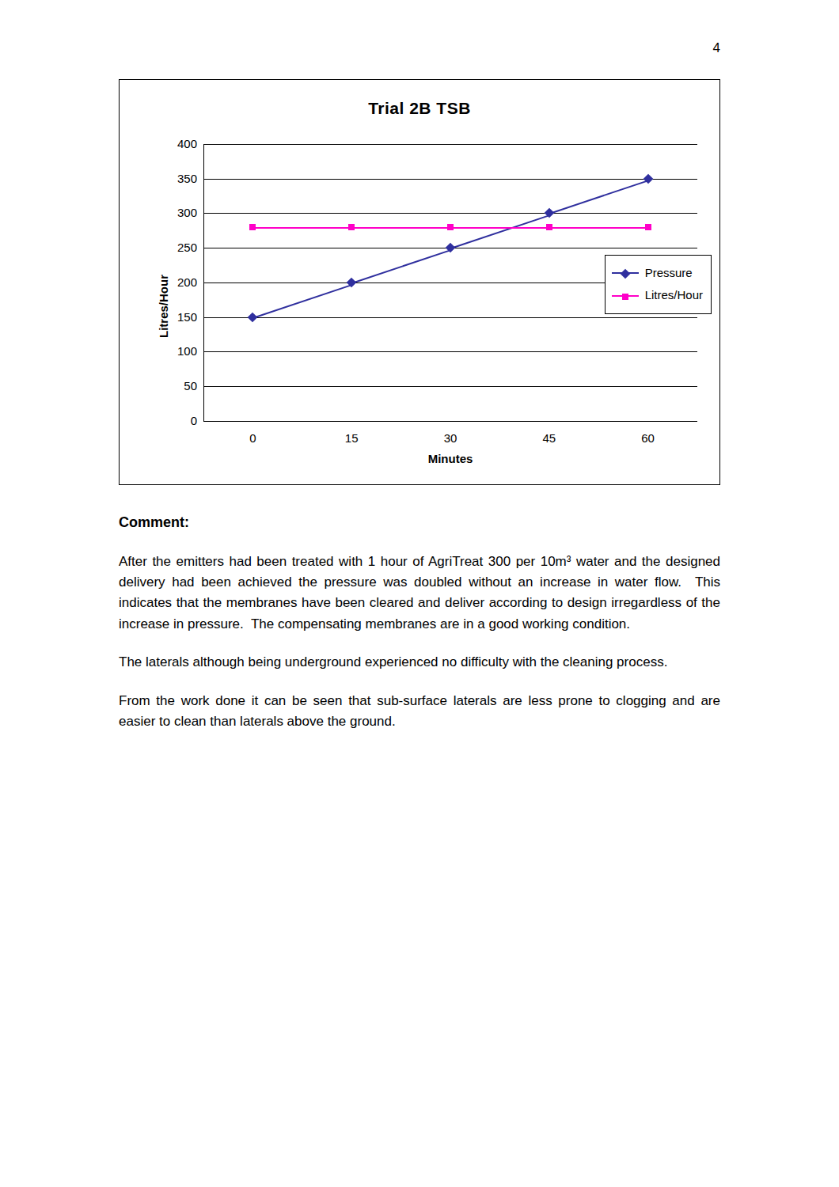4
Trial 2B TSB
Litres/Hour
400
350
300
250
200
150
100
50
0
0
15
30
45
60
Minutes
Pressure
Litres/Hour
Comment:
After the emitters had been treated with 1 hour of AgriTreat 300 per 10m³ water and the designed delivery had been achieved the pressure was doubled without an increase in water flow. This indicates that the membranes have been cleared and deliver according to design irregardless of the increase in pressure. The compensating membranes are in a good working condition.
The laterals although being underground experienced no difficulty with the cleaning process.
From the work done it can be seen that sub-surface laterals are less prone to clogging and are easier to clean than laterals above the ground.